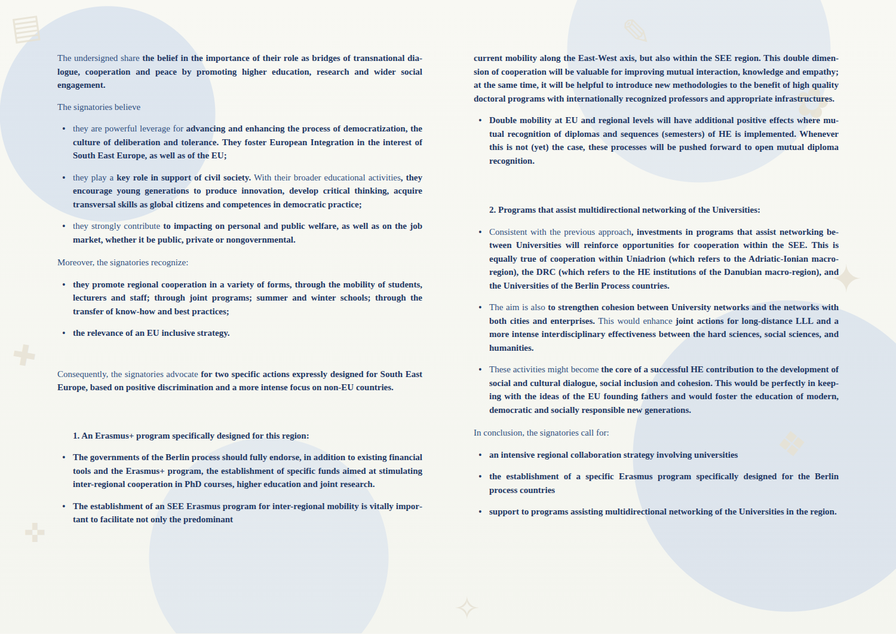▤ ✎ ✿ ✦ ❖ ✧ ✚ ✜
The undersigned share the belief in the importance of their role as bridges of transnational dialogue, cooperation and peace by promoting higher education, research and wider social engagement.
The signatories believe
they are powerful leverage for advancing and enhancing the process of democratization, the culture of deliberation and tolerance. They foster European Integration in the interest of South East Europe, as well as of the EU;
they play a key role in support of civil society. With their broader educational activities, they encourage young generations to produce innovation, develop critical thinking, acquire transversal skills as global citizens and competences in democratic practice;
they strongly contribute to impacting on personal and public welfare, as well as on the job market, whether it be public, private or nongovernmental.
Moreover, the signatories recognize:
they promote regional cooperation in a variety of forms, through the mobility of students, lecturers and staff; through joint programs; summer and winter schools; through the transfer of know-how and best practices;
the relevance of an EU inclusive strategy.
Consequently, the signatories advocate for two specific actions expressly designed for South East Europe, based on positive discrimination and a more intense focus on non-EU countries.
1. An Erasmus+ program specifically designed for this region:
The governments of the Berlin process should fully endorse, in addition to existing financial tools and the Erasmus+ program, the establishment of specific funds aimed at stimulating inter-regional cooperation in PhD courses, higher education and joint research.
The establishment of an SEE Erasmus program for inter-regional mobility is vitally important to facilitate not only the predominant
current mobility along the East-West axis, but also within the SEE region. This double dimension of cooperation will be valuable for improving mutual interaction, knowledge and empathy; at the same time, it will be helpful to introduce new methodologies to the benefit of high quality doctoral programs with internationally recognized professors and appropriate infrastructures.
Double mobility at EU and regional levels will have additional positive effects where mutual recognition of diplomas and sequences (semesters) of HE is implemented. Whenever this is not (yet) the case, these processes will be pushed forward to open mutual diploma recognition.
2. Programs that assist multidirectional networking of the Universities:
Consistent with the previous approach, investments in programs that assist networking between Universities will reinforce opportunities for cooperation within the SEE. This is equally true of cooperation within Uniadrion (which refers to the Adriatic-Ionian macro-region), the DRC (which refers to the HE institutions of the Danubian macro-region), and the Universities of the Berlin Process countries.
The aim is also to strengthen cohesion between University networks and the networks with both cities and enterprises. This would enhance joint actions for long-distance LLL and a more intense interdisciplinary effectiveness between the hard sciences, social sciences, and humanities.
These activities might become the core of a successful HE contribution to the development of social and cultural dialogue, social inclusion and cohesion. This would be perfectly in keeping with the ideas of the EU founding fathers and would foster the education of modern, democratic and socially responsible new generations.
In conclusion, the signatories call for:
an intensive regional collaboration strategy involving universities
the establishment of a specific Erasmus program specifically designed for the Berlin process countries
support to programs assisting multidirectional networking of the Universities in the region.